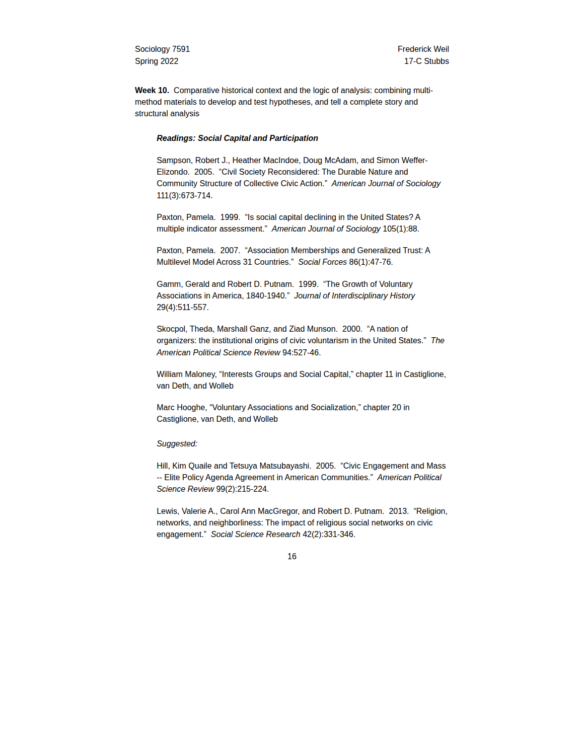Sociology 7591 Spring 2022
Frederick Weil 17-C Stubbs
Week 10. Comparative historical context and the logic of analysis: combining multi-method materials to develop and test hypotheses, and tell a complete story and structural analysis
Readings: Social Capital and Participation
Sampson, Robert J., Heather MacIndoe, Doug McAdam, and Simon Weffer-Elizondo. 2005. “Civil Society Reconsidered: The Durable Nature and Community Structure of Collective Civic Action.” American Journal of Sociology 111(3):673-714.
Paxton, Pamela. 1999. “Is social capital declining in the United States? A multiple indicator assessment.” American Journal of Sociology 105(1):88.
Paxton, Pamela. 2007. “Association Memberships and Generalized Trust: A Multilevel Model Across 31 Countries.” Social Forces 86(1):47-76.
Gamm, Gerald and Robert D. Putnam. 1999. “The Growth of Voluntary Associations in America, 1840-1940.” Journal of Interdisciplinary History 29(4):511-557.
Skocpol, Theda, Marshall Ganz, and Ziad Munson. 2000. “A nation of organizers: the institutional origins of civic voluntarism in the United States.” The American Political Science Review 94:527-46.
William Maloney, “Interests Groups and Social Capital,” chapter 11 in Castiglione, van Deth, and Wolleb
Marc Hooghe, “Voluntary Associations and Socialization,” chapter 20 in Castiglione, van Deth, and Wolleb
Suggested:
Hill, Kim Quaile and Tetsuya Matsubayashi. 2005. “Civic Engagement and Mass -- Elite Policy Agenda Agreement in American Communities.” American Political Science Review 99(2):215-224.
Lewis, Valerie A., Carol Ann MacGregor, and Robert D. Putnam. 2013. “Religion, networks, and neighborliness: The impact of religious social networks on civic engagement.” Social Science Research 42(2):331-346.
16